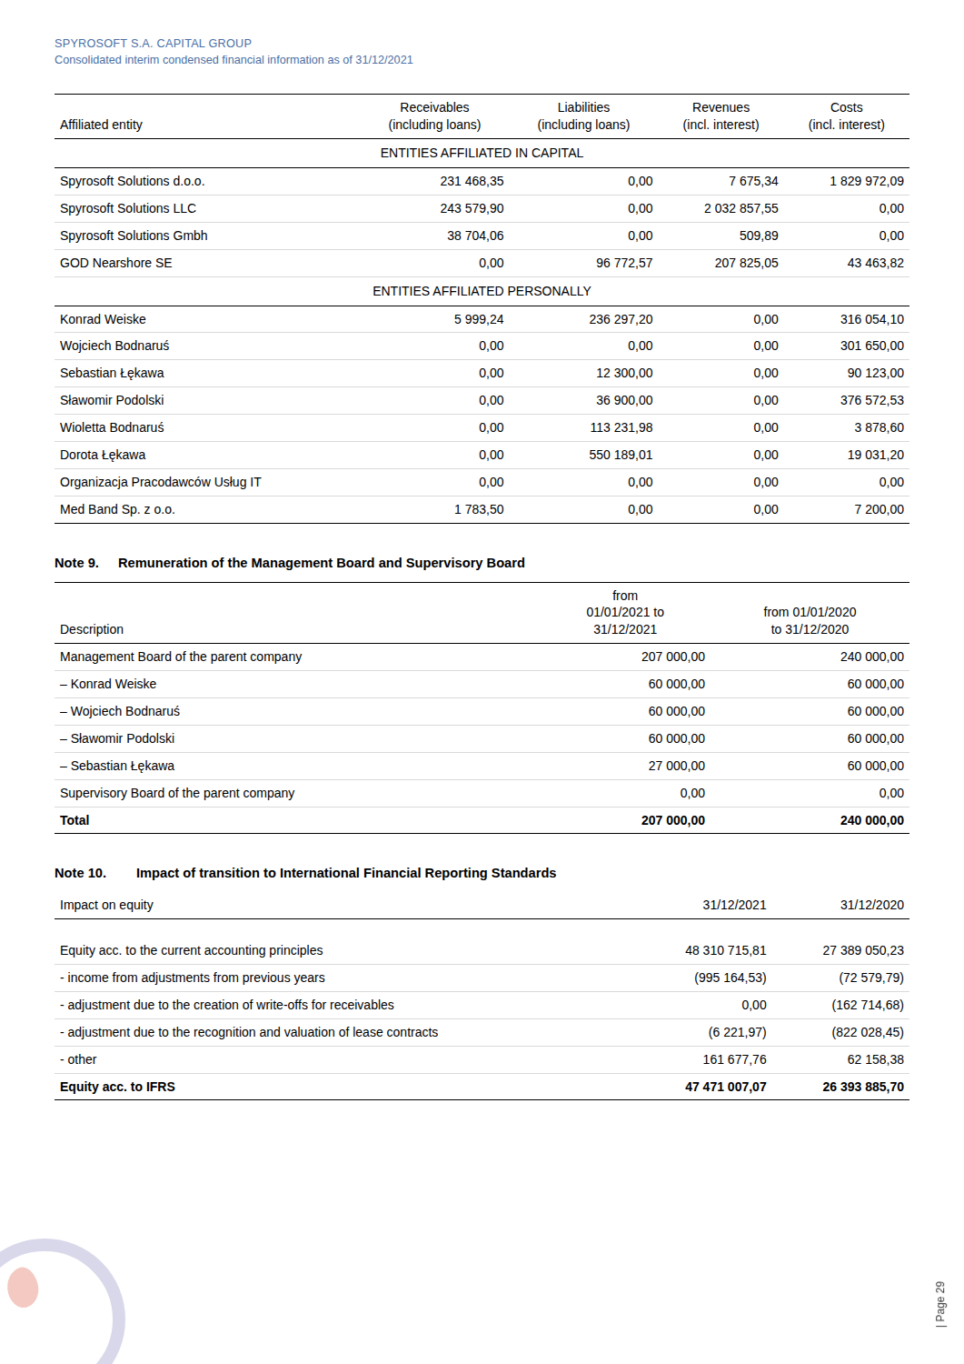SPYROSOFT S.A. CAPITAL GROUP
Consolidated interim condensed financial information as of 31/12/2021
| Affiliated entity | Receivables (including loans) | Liabilities (including loans) | Revenues (incl. interest) | Costs (incl. interest) |
| --- | --- | --- | --- | --- |
| ENTITIES AFFILIATED IN CAPITAL |
| Spyrosoft Solutions d.o.o. | 231 468,35 | 0,00 | 7 675,34 | 1 829 972,09 |
| Spyrosoft Solutions LLC | 243 579,90 | 0,00 | 2 032 857,55 | 0,00 |
| Spyrosoft Solutions Gmbh | 38 704,06 | 0,00 | 509,89 | 0,00 |
| GOD Nearshore SE | 0,00 | 96 772,57 | 207 825,05 | 43 463,82 |
| ENTITIES AFFILIATED PERSONALLY |
| Konrad Weiske | 5 999,24 | 236 297,20 | 0,00 | 316 054,10 |
| Wojciech Bodnaruś | 0,00 | 0,00 | 0,00 | 301 650,00 |
| Sebastian Łękawa | 0,00 | 12 300,00 | 0,00 | 90 123,00 |
| Sławomir Podolski | 0,00 | 36 900,00 | 0,00 | 376 572,53 |
| Wioletta Bodnaruś | 0,00 | 113 231,98 | 0,00 | 3 878,60 |
| Dorota Łękawa | 0,00 | 550 189,01 | 0,00 | 19 031,20 |
| Organizacja Pracodawców Usług IT | 0,00 | 0,00 | 0,00 | 0,00 |
| Med Band Sp. z o.o. | 1 783,50 | 0,00 | 0,00 | 7 200,00 |
Note 9. Remuneration of the Management Board and Supervisory Board
| Description | from 01/01/2021 to 31/12/2021 | from 01/01/2020 to 31/12/2020 |
| --- | --- | --- |
| Management Board of the parent company | 207 000,00 | 240 000,00 |
| – Konrad Weiske | 60 000,00 | 60 000,00 |
| – Wojciech Bodnaruś | 60 000,00 | 60 000,00 |
| – Sławomir Podolski | 60 000,00 | 60 000,00 |
| – Sebastian Łękawa | 27 000,00 | 60 000,00 |
| Supervisory Board of the parent company | 0,00 | 0,00 |
| Total | 207 000,00 | 240 000,00 |
Note 10. Impact of transition to International Financial Reporting Standards
| Impact on equity | 31/12/2021 | 31/12/2020 |
| --- | --- | --- |
| Equity acc. to the current accounting principles | 48 310 715,81 | 27 389 050,23 |
| - income from adjustments from previous years | (995 164,53) | (72 579,79) |
| - adjustment due to the creation of write-offs for receivables | 0,00 | (162 714,68) |
| - adjustment due to the recognition and valuation of lease contracts | (6 221,97) | (822 028,45) |
| - other | 161 677,76 | 62 158,38 |
| Equity acc. to IFRS | 47 471 007,07 | 26 393 885,70 |
| Page 29